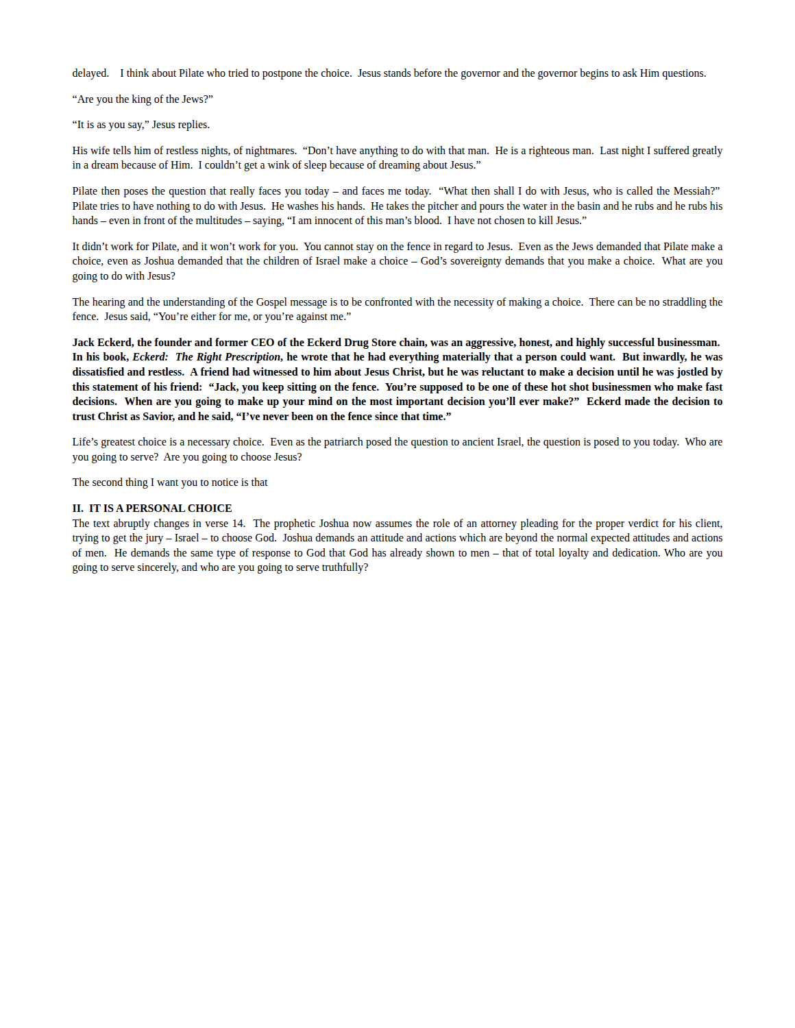delayed. I think about Pilate who tried to postpone the choice. Jesus stands before the governor and the governor begins to ask Him questions.
“Are you the king of the Jews?”
“It is as you say,” Jesus replies.
His wife tells him of restless nights, of nightmares. “Don’t have anything to do with that man. He is a righteous man. Last night I suffered greatly in a dream because of Him. I couldn’t get a wink of sleep because of dreaming about Jesus.”
Pilate then poses the question that really faces you today – and faces me today. “What then shall I do with Jesus, who is called the Messiah?” Pilate tries to have nothing to do with Jesus. He washes his hands. He takes the pitcher and pours the water in the basin and he rubs and he rubs his hands – even in front of the multitudes – saying, “I am innocent of this man’s blood. I have not chosen to kill Jesus.”
It didn’t work for Pilate, and it won’t work for you. You cannot stay on the fence in regard to Jesus. Even as the Jews demanded that Pilate make a choice, even as Joshua demanded that the children of Israel make a choice – God’s sovereignty demands that you make a choice. What are you going to do with Jesus?
The hearing and the understanding of the Gospel message is to be confronted with the necessity of making a choice. There can be no straddling the fence. Jesus said, “You’re either for me, or you’re against me.”
Jack Eckerd, the founder and former CEO of the Eckerd Drug Store chain, was an aggressive, honest, and highly successful businessman. In his book, Eckerd: The Right Prescription, he wrote that he had everything materially that a person could want. But inwardly, he was dissatisfied and restless. A friend had witnessed to him about Jesus Christ, but he was reluctant to make a decision until he was jostled by this statement of his friend: “Jack, you keep sitting on the fence. You’re supposed to be one of these hot shot businessmen who make fast decisions. When are you going to make up your mind on the most important decision you’ll ever make?” Eckerd made the decision to trust Christ as Savior, and he said, “I’ve never been on the fence since that time.”
Life’s greatest choice is a necessary choice. Even as the patriarch posed the question to ancient Israel, the question is posed to you today. Who are you going to serve? Are you going to choose Jesus?
The second thing I want you to notice is that
II. IT IS A PERSONAL CHOICE
The text abruptly changes in verse 14. The prophetic Joshua now assumes the role of an attorney pleading for the proper verdict for his client, trying to get the jury – Israel – to choose God. Joshua demands an attitude and actions which are beyond the normal expected attitudes and actions of men. He demands the same type of response to God that God has already shown to men – that of total loyalty and dedication. Who are you going to serve sincerely, and who are you going to serve truthfully?